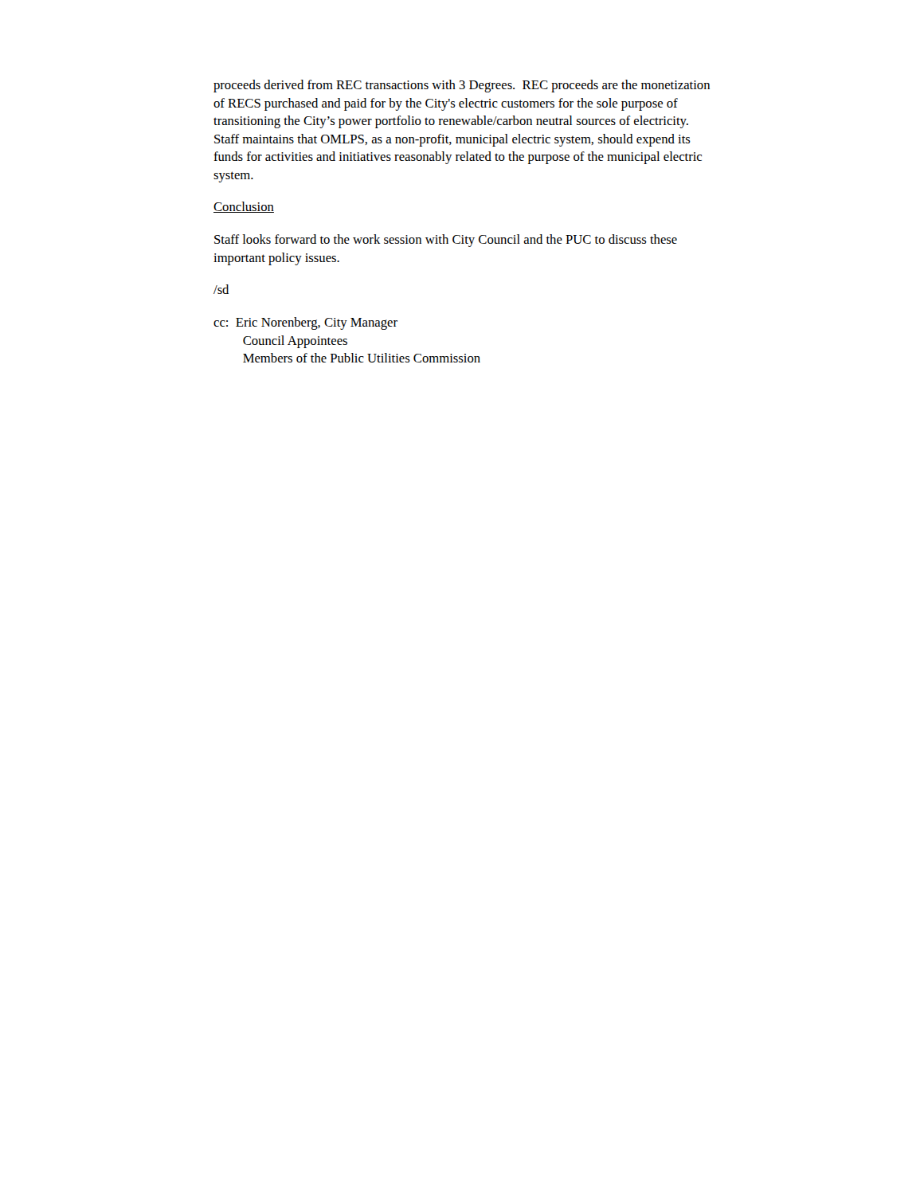proceeds derived from REC transactions with 3 Degrees. REC proceeds are the monetization of RECS purchased and paid for by the City's electric customers for the sole purpose of transitioning the City’s power portfolio to renewable/carbon neutral sources of electricity. Staff maintains that OMLPS, as a non-profit, municipal electric system, should expend its funds for activities and initiatives reasonably related to the purpose of the municipal electric system.
Conclusion
Staff looks forward to the work session with City Council and the PUC to discuss these important policy issues.
/sd
cc: Eric Norenberg, City Manager Council Appointees Members of the Public Utilities Commission